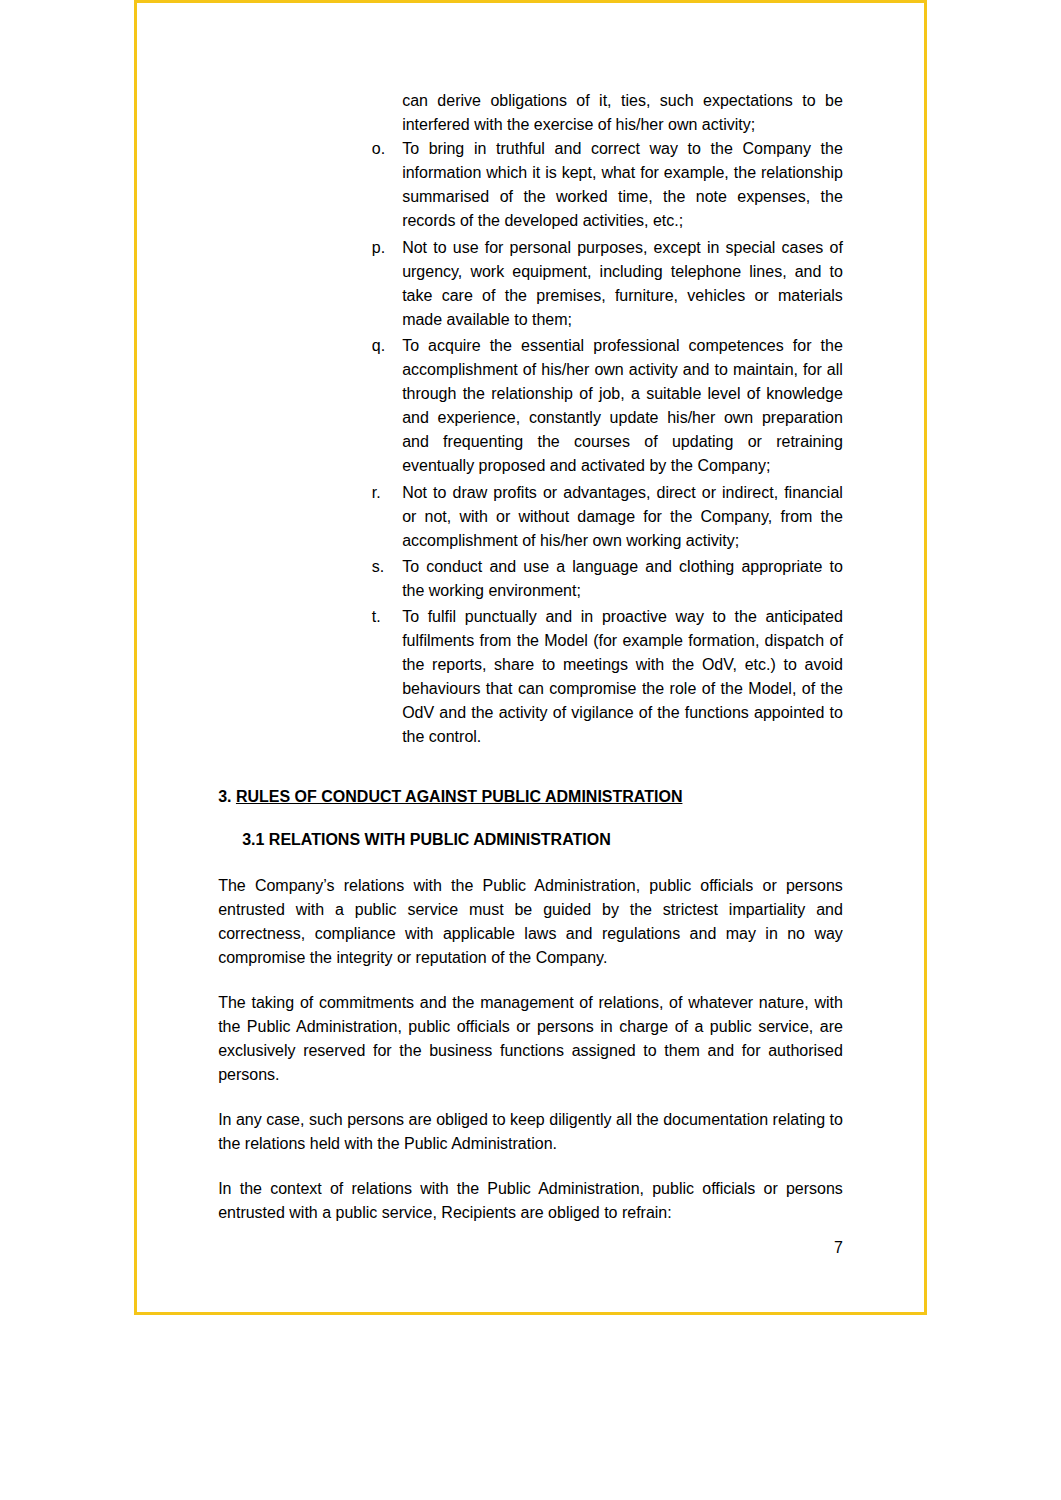can derive obligations of it, ties, such expectations to be interfered with the exercise of his/her own activity;
o. To bring in truthful and correct way to the Company the information which it is kept, what for example, the relationship summarised of the worked time, the note expenses, the records of the developed activities, etc.;
p. Not to use for personal purposes, except in special cases of urgency, work equipment, including telephone lines, and to take care of the premises, furniture, vehicles or materials made available to them;
q. To acquire the essential professional competences for the accomplishment of his/her own activity and to maintain, for all through the relationship of job, a suitable level of knowledge and experience, constantly update his/her own preparation and frequenting the courses of updating or retraining eventually proposed and activated by the Company;
r. Not to draw profits or advantages, direct or indirect, financial or not, with or without damage for the Company, from the accomplishment of his/her own working activity;
s. To conduct and use a language and clothing appropriate to the working environment;
t. To fulfil punctually and in proactive way to the anticipated fulfilments from the Model (for example formation, dispatch of the reports, share to meetings with the OdV, etc.) to avoid behaviours that can compromise the role of the Model, of the OdV and the activity of vigilance of the functions appointed to the control.
3. RULES OF CONDUCT AGAINST PUBLIC ADMINISTRATION
3.1 RELATIONS WITH PUBLIC ADMINISTRATION
The Company’s relations with the Public Administration, public officials or persons entrusted with a public service must be guided by the strictest impartiality and correctness, compliance with applicable laws and regulations and may in no way compromise the integrity or reputation of the Company.
The taking of commitments and the management of relations, of whatever nature, with the Public Administration, public officials or persons in charge of a public service, are exclusively reserved for the business functions assigned to them and for authorised persons.
In any case, such persons are obliged to keep diligently all the documentation relating to the relations held with the Public Administration.
In the context of relations with the Public Administration, public officials or persons entrusted with a public service, Recipients are obliged to refrain:
7